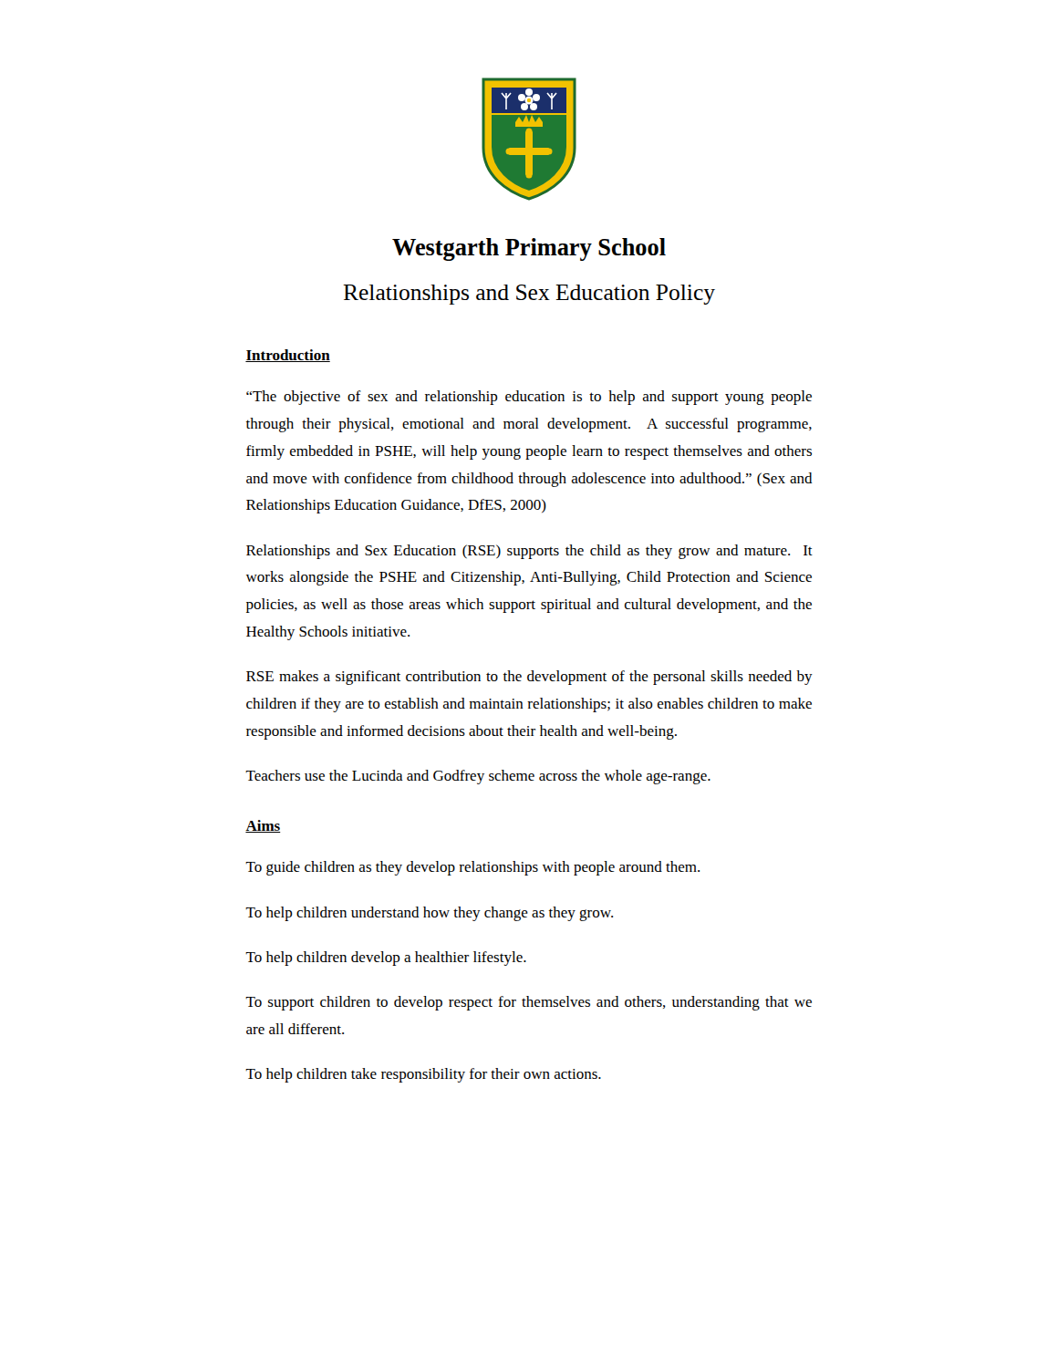Westgarth Primary School
Relationships and Sex Education Policy
Introduction
“The objective of sex and relationship education is to help and support young people through their physical, emotional and moral development. A successful programme, firmly embedded in PSHE, will help young people learn to respect themselves and others and move with confidence from childhood through adolescence into adulthood.” (Sex and Relationships Education Guidance, DfES, 2000)
Relationships and Sex Education (RSE) supports the child as they grow and mature. It works alongside the PSHE and Citizenship, Anti-Bullying, Child Protection and Science policies, as well as those areas which support spiritual and cultural development, and the Healthy Schools initiative.
RSE makes a significant contribution to the development of the personal skills needed by children if they are to establish and maintain relationships; it also enables children to make responsible and informed decisions about their health and well-being.
Teachers use the Lucinda and Godfrey scheme across the whole age-range.
Aims
To guide children as they develop relationships with people around them.
To help children understand how they change as they grow.
To help children develop a healthier lifestyle.
To support children to develop respect for themselves and others, understanding that we are all different.
To help children take responsibility for their own actions.